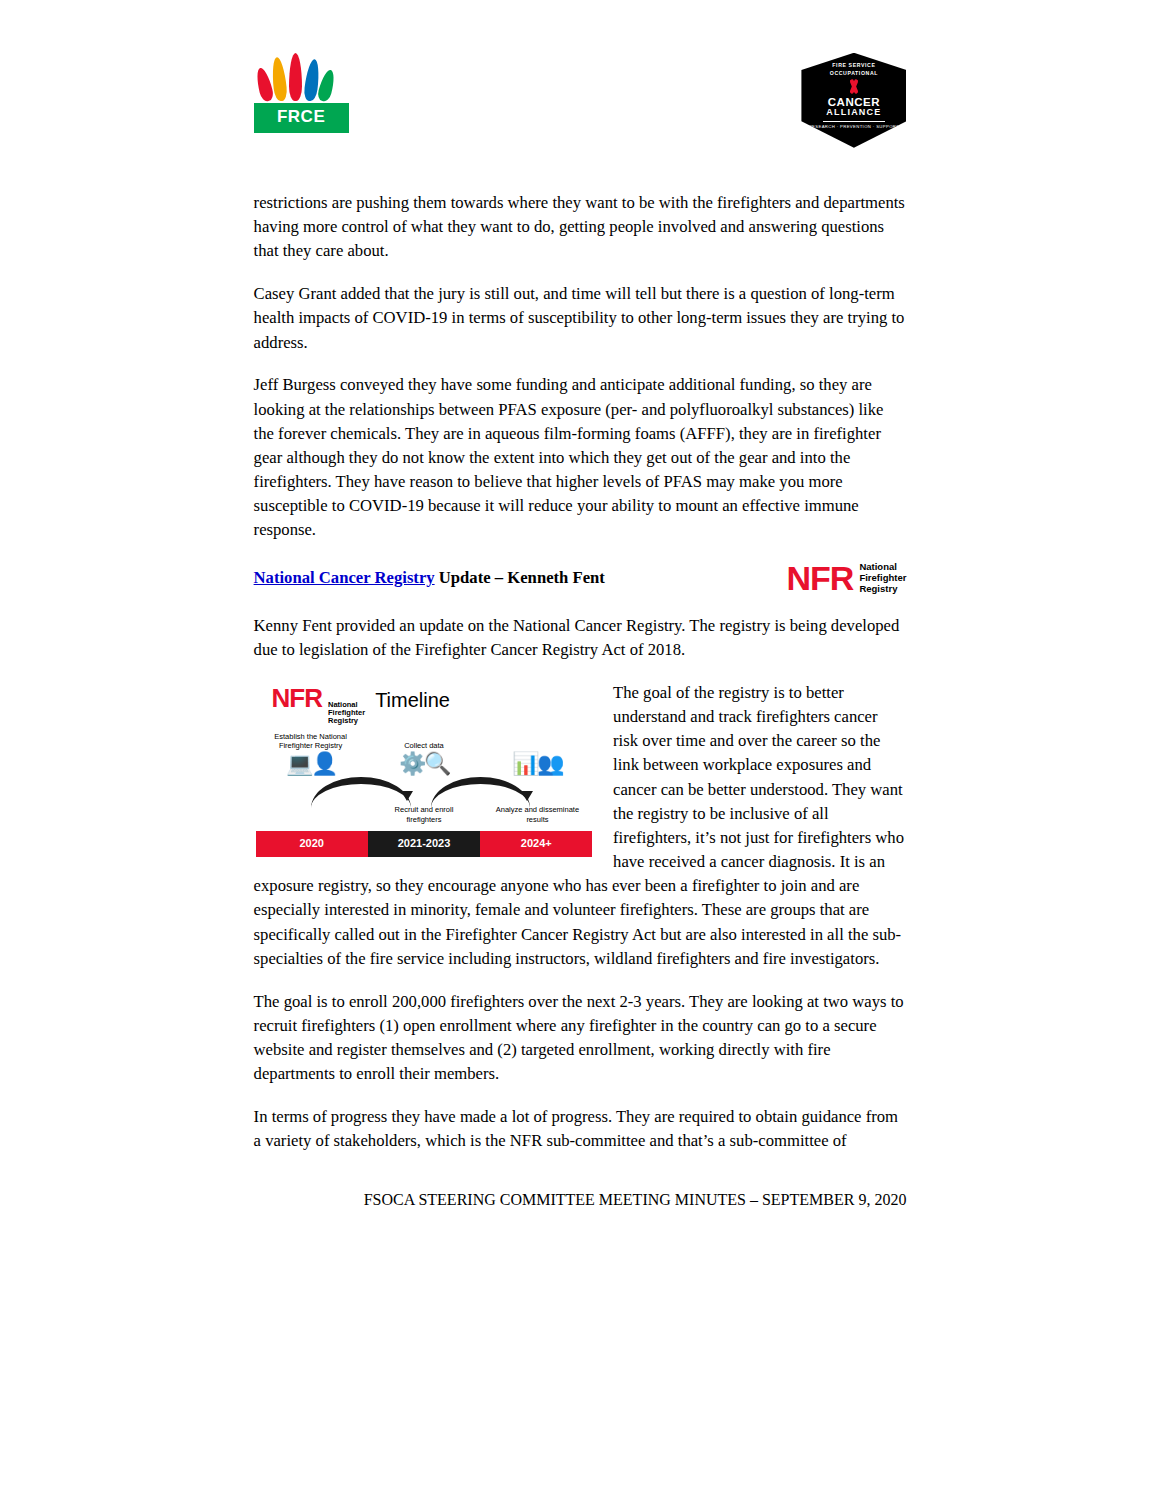FRCE
Fire Service
Occupational
CANCER
ALLIANCE
Research · Prevention · Support
restrictions are pushing them towards where they want to be with the firefighters and departments having more control of what they want to do, getting people involved and answering questions that they care about.
Casey Grant added that the jury is still out, and time will tell but there is a question of long-term health impacts of COVID-19 in terms of susceptibility to other long-term issues they are trying to address.
Jeff Burgess conveyed they have some funding and anticipate additional funding, so they are looking at the relationships between PFAS exposure (per- and polyfluoroalkyl substances) like the forever chemicals. They are in aqueous film-forming foams (AFFF), they are in firefighter gear although they do not know the extent into which they get out of the gear and into the firefighters. They have reason to believe that higher levels of PFAS may make you more susceptible to COVID-19 because it will reduce your ability to mount an effective immune response.
National Cancer Registry Update – Kenneth Fent
NFR National
Firefighter
Registry
Kenny Fent provided an update on the National Cancer Registry. The registry is being developed due to legislation of the Firefighter Cancer Registry Act of 2018.
NFR National
Firefighter
Registry Timeline
Establish the National
Firefighter Registry
💻👤
Collect data
⚙️🔍
📊👥
Recruit and enroll
firefighters
Analyze and disseminate
results
2020
2021-2023
2024+
The goal of the registry is to better understand and track firefighters cancer risk over time and over the career so the link between workplace exposures and cancer can be better understood. They want the registry to be inclusive of all firefighters, it’s not just for firefighters who have received a cancer diagnosis. It is an exposure registry, so they encourage anyone who has ever been a firefighter to join and are especially interested in minority, female and volunteer firefighters. These are groups that are specifically called out in the Firefighter Cancer Registry Act but are also interested in all the sub-specialties of the fire service including instructors, wildland firefighters and fire investigators.
The goal is to enroll 200,000 firefighters over the next 2-3 years. They are looking at two ways to recruit firefighters (1) open enrollment where any firefighter in the country can go to a secure website and register themselves and (2) targeted enrollment, working directly with fire departments to enroll their members.
In terms of progress they have made a lot of progress. They are required to obtain guidance from a variety of stakeholders, which is the NFR sub-committee and that’s a sub-committee of
FSOCA STEERING COMMITTEE MEETING MINUTES – SEPTEMBER 9, 2020